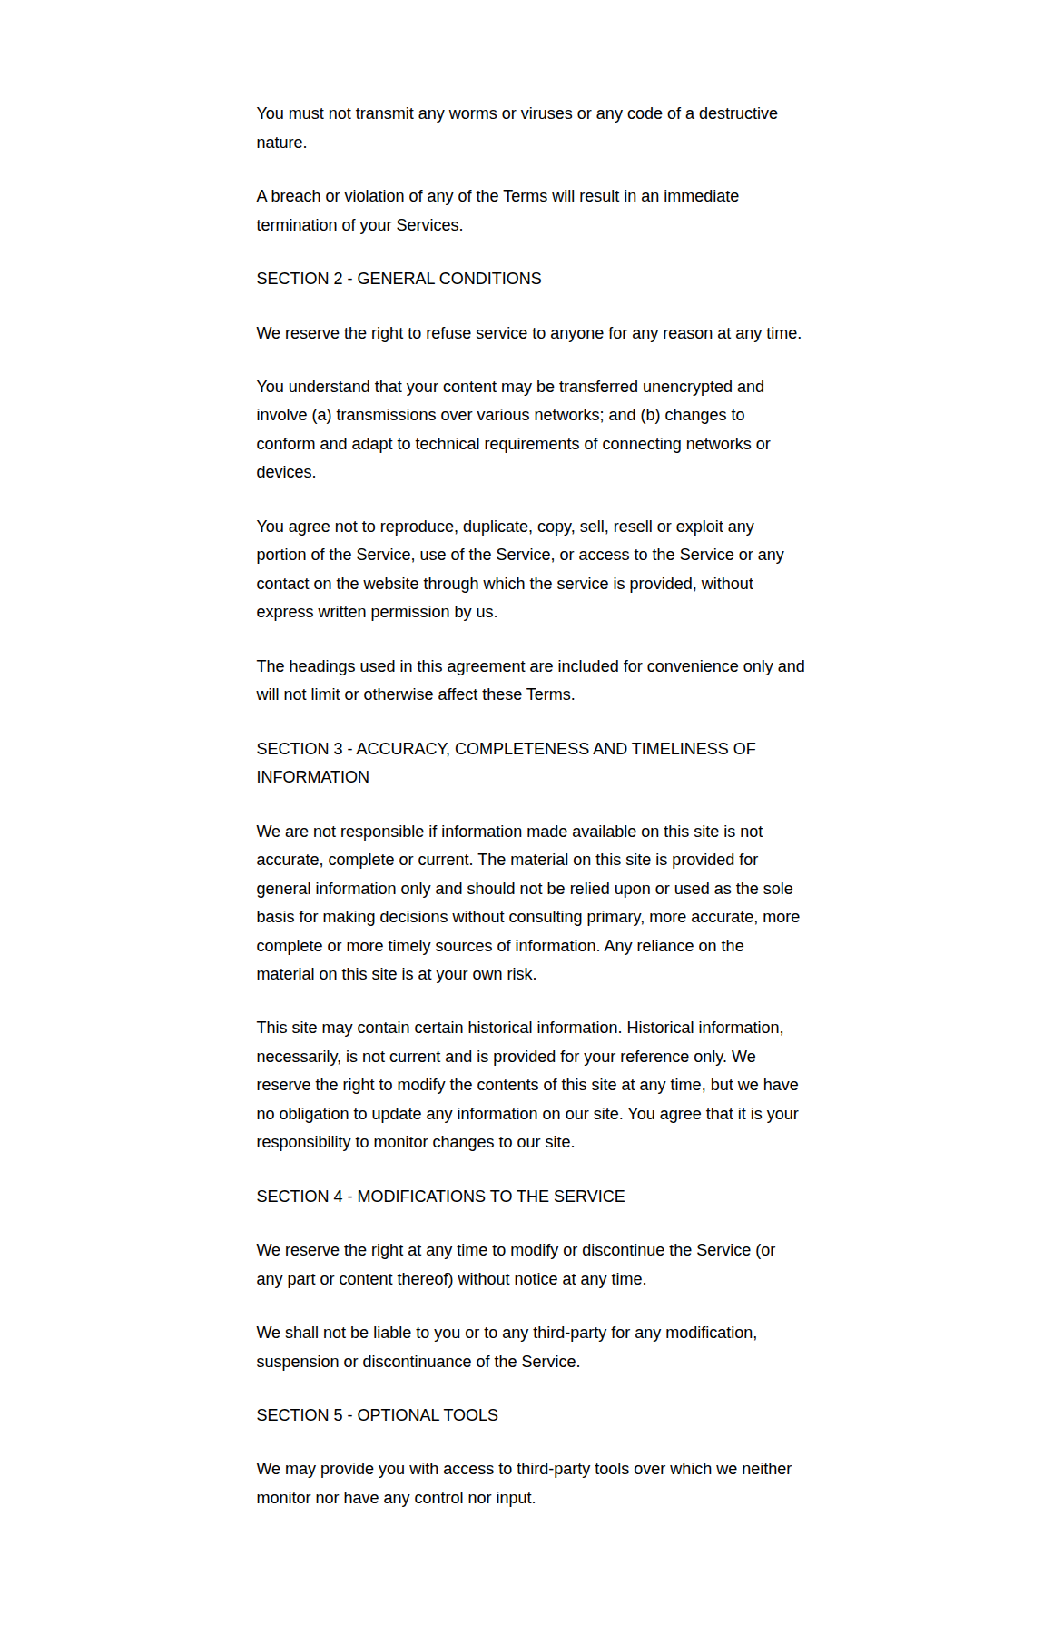You must not transmit any worms or viruses or any code of a destructive nature.
A breach or violation of any of the Terms will result in an immediate termination of your Services.
SECTION 2 - GENERAL CONDITIONS
We reserve the right to refuse service to anyone for any reason at any time.
You understand that your content may be transferred unencrypted and involve (a) transmissions over various networks; and (b) changes to conform and adapt to technical requirements of connecting networks or devices.
You agree not to reproduce, duplicate, copy, sell, resell or exploit any portion of the Service, use of the Service, or access to the Service or any contact on the website through which the service is provided, without express written permission by us.
The headings used in this agreement are included for convenience only and will not limit or otherwise affect these Terms.
SECTION 3 - ACCURACY, COMPLETENESS AND TIMELINESS OF INFORMATION
We are not responsible if information made available on this site is not accurate, complete or current. The material on this site is provided for general information only and should not be relied upon or used as the sole basis for making decisions without consulting primary, more accurate, more complete or more timely sources of information. Any reliance on the material on this site is at your own risk.
This site may contain certain historical information. Historical information, necessarily, is not current and is provided for your reference only. We reserve the right to modify the contents of this site at any time, but we have no obligation to update any information on our site. You agree that it is your responsibility to monitor changes to our site.
SECTION 4 - MODIFICATIONS TO THE SERVICE
We reserve the right at any time to modify or discontinue the Service (or any part or content thereof) without notice at any time.
We shall not be liable to you or to any third-party for any modification, suspension or discontinuance of the Service.
SECTION 5 - OPTIONAL TOOLS
We may provide you with access to third-party tools over which we neither monitor nor have any control nor input.